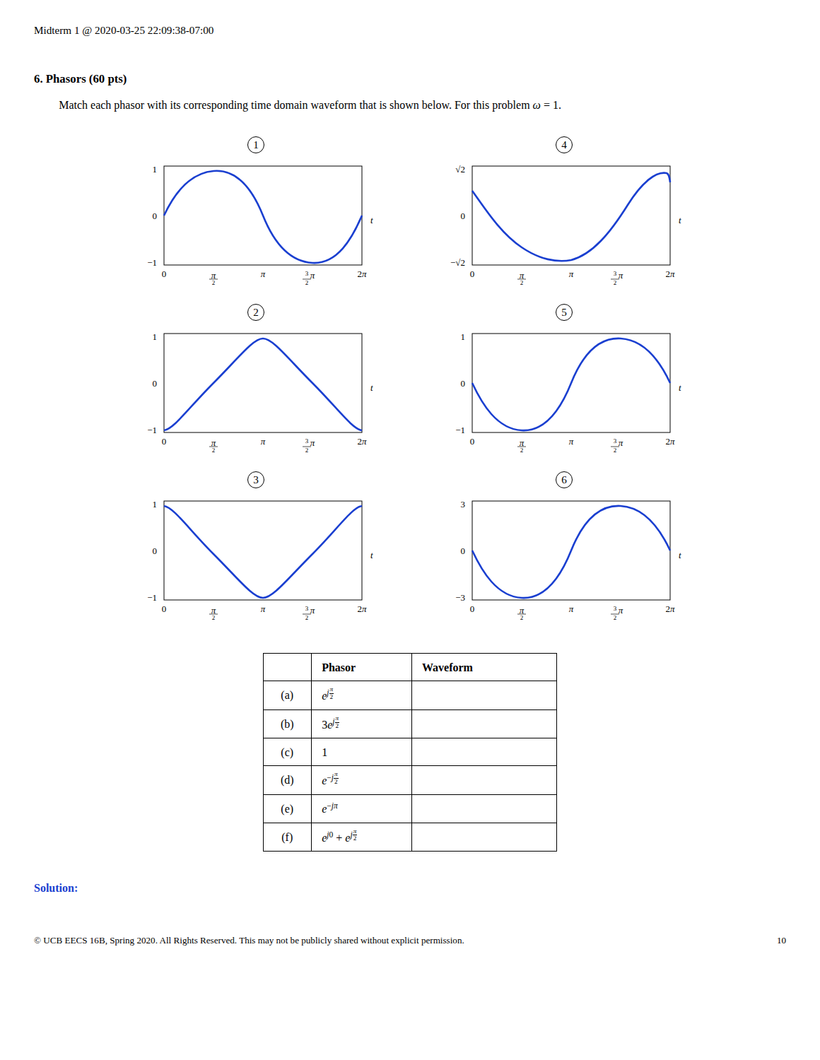Midterm 1 @ 2020-03-25 22:09:38-07:00
6. Phasors (60 pts)
Match each phasor with its corresponding time domain waveform that is shown below. For this problem ω = 1.
1 1 0 −1 0 π π π 2π 2 2 3 t
4 √2 0 −√2 0 π 2π π 2 π 2 3 t
2 1 0 −1 0 π 2π π 2 π 2 3 t
5 1 0 −1 0 π 2π π 2 π 2 3 t
3 1 0 −1 0 π 2π π 2 π 2 3 t
6 3 0 −3 0 π 2π π 2 π 2 3 t
| | Phasor | Waveform |
| --- | --- | --- |
| (a) | e j π 2 | |
| (b) | 3 e j π 2 | |
| (c) | 1 | |
| (d) | e − j π 2 | |
| (e) | e − jπ | |
| (f) | e j 0 + e j π 2 | |
Solution:
© UCB EECS 16B, Spring 2020. All Rights Reserved. This may not be publicly shared without explicit permission. 10